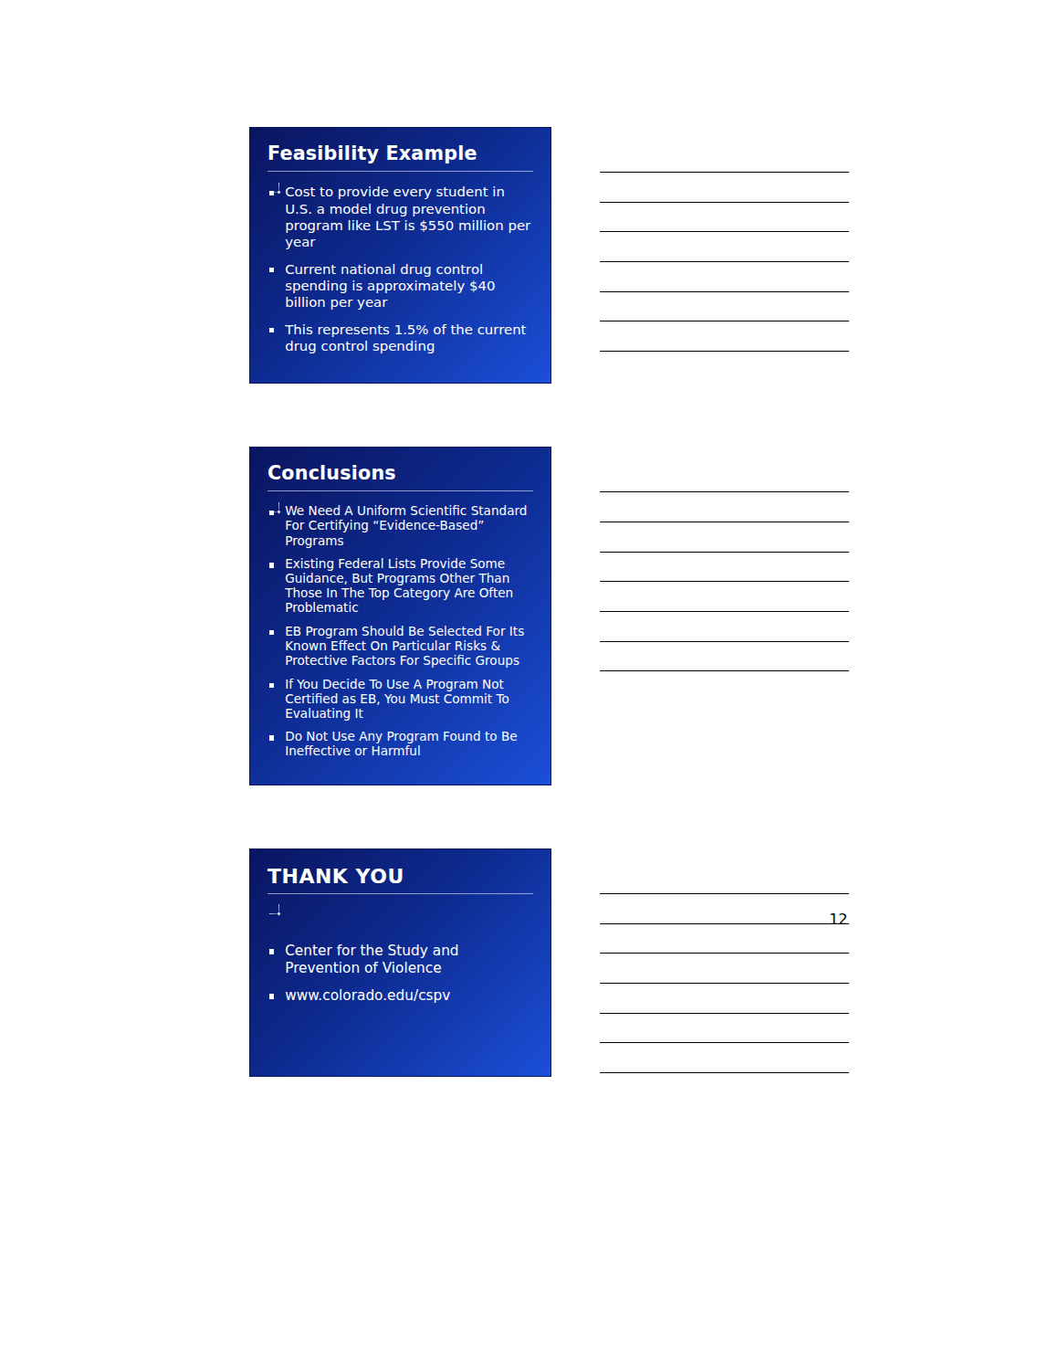Feasibility Example
Cost to provide every student in U.S. a model drug prevention program like LST is $550 million per year
Current national drug control spending is approximately $40 billion per year
This represents 1.5% of the current drug control spending
Conclusions
We Need A Uniform Scientific Standard For Certifying “Evidence-Based” Programs
Existing Federal Lists Provide Some Guidance, But Programs Other Than Those In The Top Category Are Often Problematic
EB Program Should Be Selected For Its Known Effect On Particular Risks & Protective Factors For Specific Groups
If You Decide To Use A Program Not Certified as EB, You Must Commit To Evaluating It
Do Not Use Any Program Found to Be Ineffective or Harmful
THANK YOU
Center for the Study and Prevention of Violence
www.colorado.edu/cspv
12